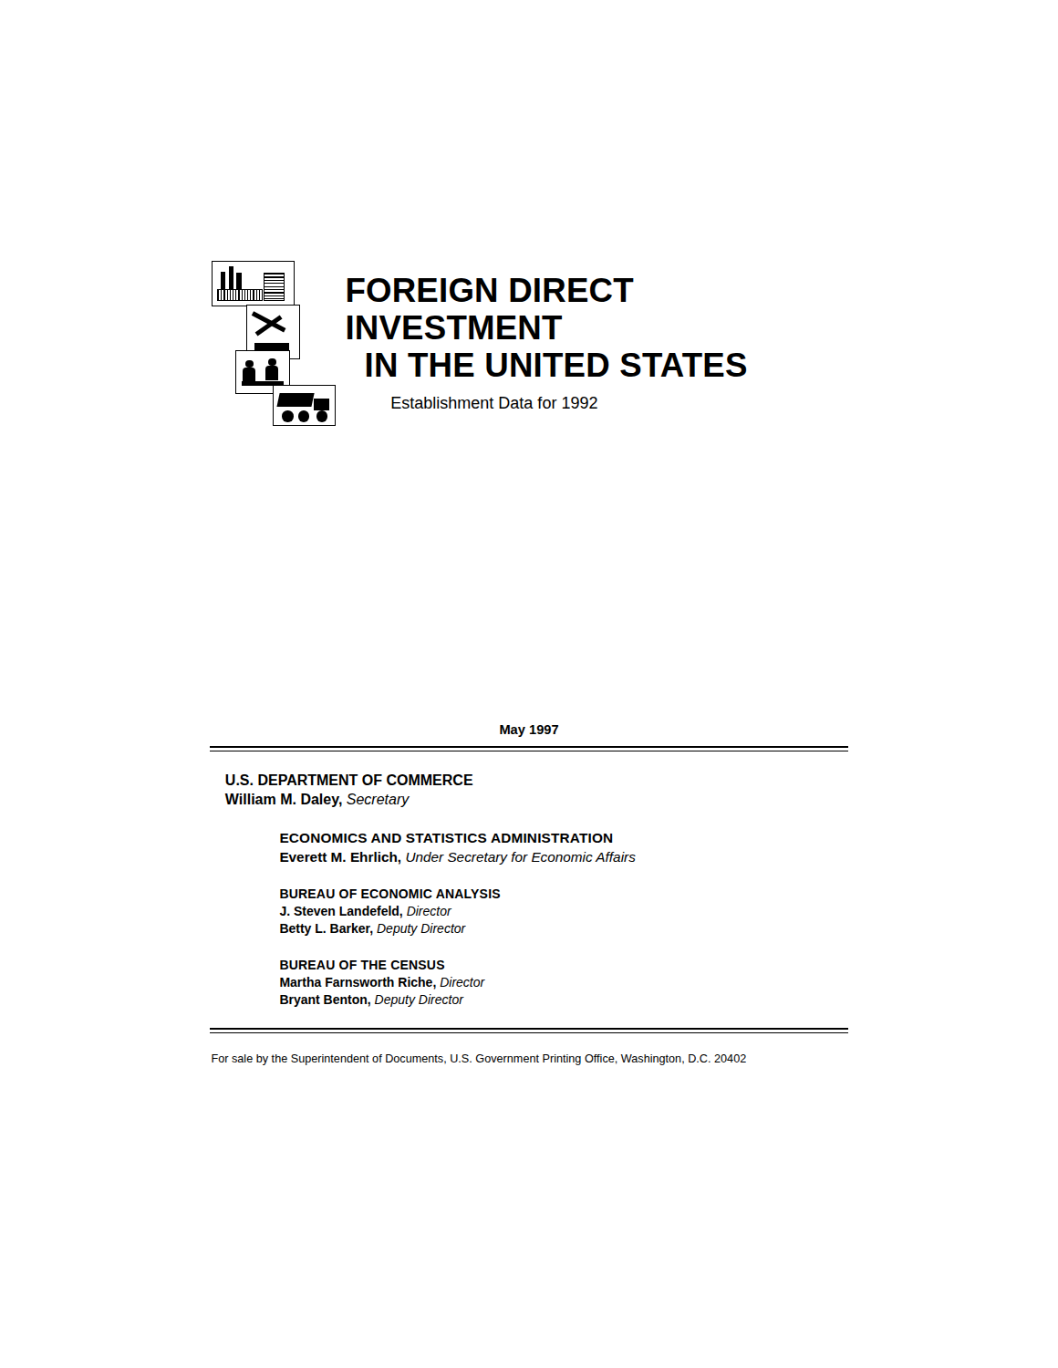FOREIGN DIRECT INVESTMENTIN THE UNITED STATES
Establishment Data for 1992
May 1997
U.S. DEPARTMENT OF COMMERCE
William M. Daley, Secretary
ECONOMICS AND STATISTICS ADMINISTRATION
Everett M. Ehrlich, Under Secretary for Economic Affairs
BUREAU OF ECONOMIC ANALYSIS
J. Steven Landefeld, Director
Betty L. Barker, Deputy Director
BUREAU OF THE CENSUS
Martha Farnsworth Riche, Director
Bryant Benton, Deputy Director
For sale by the Superintendent of Documents, U.S. Government Printing Office, Washington, D.C. 20402